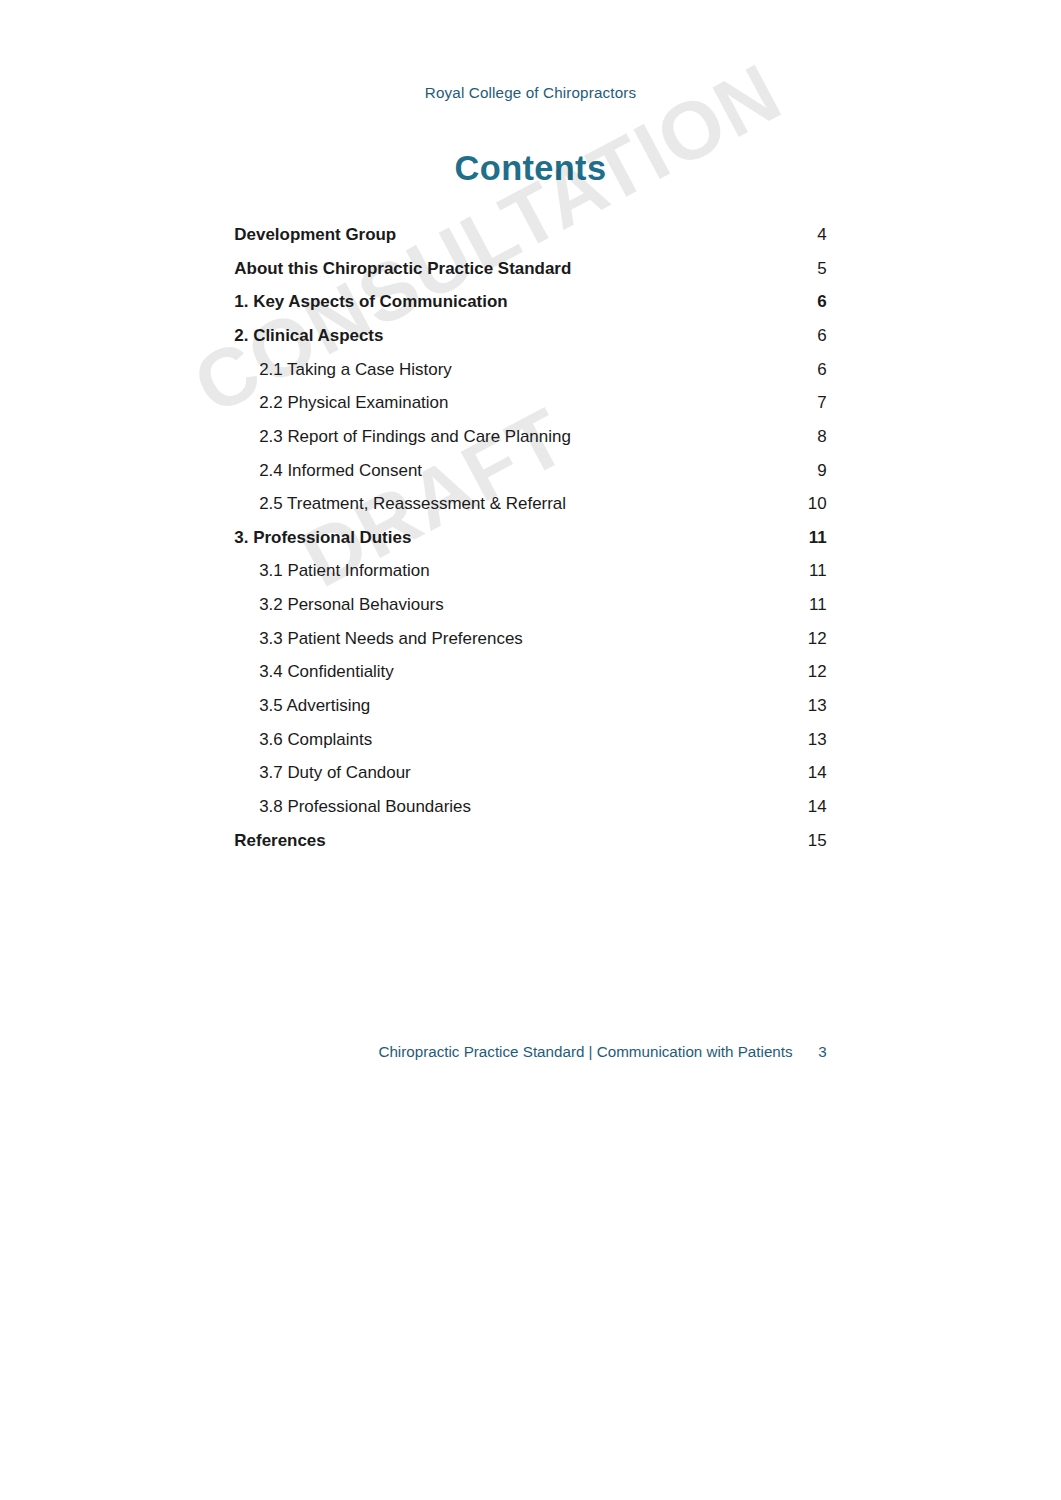CONSULTATION DRAFT
Royal College of Chiropractors
Contents
Development Group 4
About this Chiropractic Practice Standard 5
1. Key Aspects of Communication 6
2. Clinical Aspects 6
2.1 Taking a Case History 6
2.2 Physical Examination 7
2.3 Report of Findings and Care Planning 8
2.4 Informed Consent 9
2.5 Treatment, Reassessment & Referral 10
3. Professional Duties 11
3.1 Patient Information 11
3.2 Personal Behaviours 11
3.3 Patient Needs and Preferences 12
3.4 Confidentiality 12
3.5 Advertising 13
3.6 Complaints 13
3.7 Duty of Candour 14
3.8 Professional Boundaries 14
References 15
Chiropractic Practice Standard | Communication with Patients 3